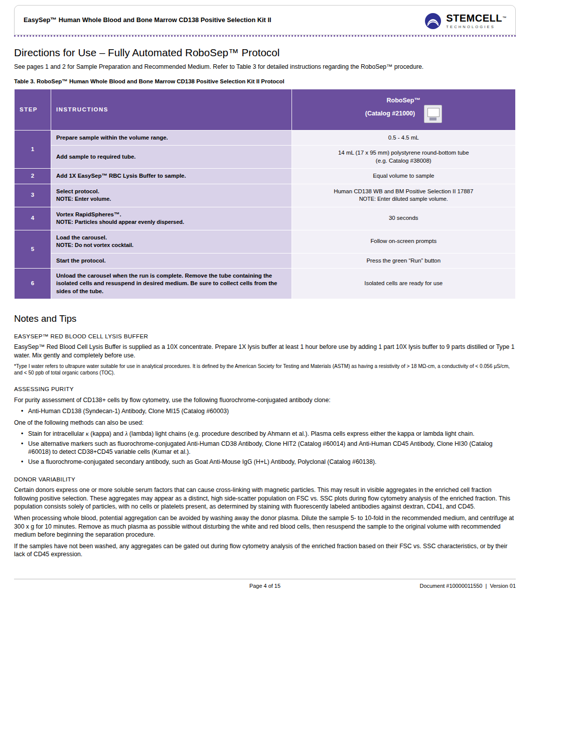EasySep™ Human Whole Blood and Bone Marrow CD138 Positive Selection Kit II
STEMCELL™
TECHNOLOGIES
Directions for Use – Fully Automated RoboSep™ Protocol
See pages 1 and 2 for Sample Preparation and Recommended Medium. Refer to Table 3 for detailed instructions regarding the RoboSep™ procedure.
Table 3. RoboSep™ Human Whole Blood and Bone Marrow CD138 Positive Selection Kit II Protocol
| STEP | INSTRUCTIONS | RoboSep™ (Catalog #21000) |
| --- | --- | --- |
| 1 | Prepare sample within the volume range. | 0.5 - 4.5 mL |
| Add sample to required tube. | 14 mL (17 x 95 mm) polystyrene round-bottom tube (e.g. Catalog #38008) |
| 2 | Add 1X EasySep™ RBC Lysis Buffer to sample. | Equal volume to sample |
| 3 | Select protocol. NOTE: Enter volume. | Human CD138 WB and BM Positive Selection II 17887 NOTE: Enter diluted sample volume. |
| 4 | Vortex RapidSpheres™. NOTE: Particles should appear evenly dispersed. | 30 seconds |
| 5 | Load the carousel. NOTE: Do not vortex cocktail. | Follow on-screen prompts |
| Start the protocol. | Press the green “Run” button |
| 6 | Unload the carousel when the run is complete. Remove the tube containing the isolated cells and resuspend in desired medium. Be sure to collect cells from the sides of the tube. | Isolated cells are ready for use |
Notes and Tips
EASYSEP™ RED BLOOD CELL LYSIS BUFFER
EasySep™ Red Blood Cell Lysis Buffer is supplied as a 10X concentrate. Prepare 1X lysis buffer at least 1 hour before use by adding 1 part 10X lysis buffer to 9 parts distilled or Type 1 water. Mix gently and completely before use.
*Type I water refers to ultrapure water suitable for use in analytical procedures. It is defined by the American Society for Testing and Materials (ASTM) as having a resistivity of > 18 MΩ-cm, a conductivity of < 0.056 µS/cm, and < 50 ppb of total organic carbons (TOC).
ASSESSING PURITY
For purity assessment of CD138+ cells by flow cytometry, use the following fluorochrome-conjugated antibody clone:
Anti-Human CD138 (Syndecan-1) Antibody, Clone MI15 (Catalog #60003)
One of the following methods can also be used:
Stain for intracellular κ (kappa) and λ (lambda) light chains (e.g. procedure described by Ahmann et al.). Plasma cells express either the kappa or lambda light chain.
Use alternative markers such as fluorochrome-conjugated Anti-Human CD38 Antibody, Clone HIT2 (Catalog #60014) and Anti-Human CD45 Antibody, Clone HI30 (Catalog #60018) to detect CD38+CD45 variable cells (Kumar et al.).
Use a fluorochrome-conjugated secondary antibody, such as Goat Anti-Mouse IgG (H+L) Antibody, Polyclonal (Catalog #60138).
DONOR VARIABILITY
Certain donors express one or more soluble serum factors that can cause cross-linking with magnetic particles. This may result in visible aggregates in the enriched cell fraction following positive selection. These aggregates may appear as a distinct, high side-scatter population on FSC vs. SSC plots during flow cytometry analysis of the enriched fraction. This population consists solely of particles, with no cells or platelets present, as determined by staining with fluorescently labeled antibodies against dextran, CD41, and CD45.
When processing whole blood, potential aggregation can be avoided by washing away the donor plasma. Dilute the sample 5- to 10-fold in the recommended medium, and centrifuge at 300 x g for 10 minutes. Remove as much plasma as possible without disturbing the white and red blood cells, then resuspend the sample to the original volume with recommended medium before beginning the separation procedure.
If the samples have not been washed, any aggregates can be gated out during flow cytometry analysis of the enriched fraction based on their FSC vs. SSC characteristics, or by their lack of CD45 expression.
Page 4 of 15
Document #10000011550 | Version 01